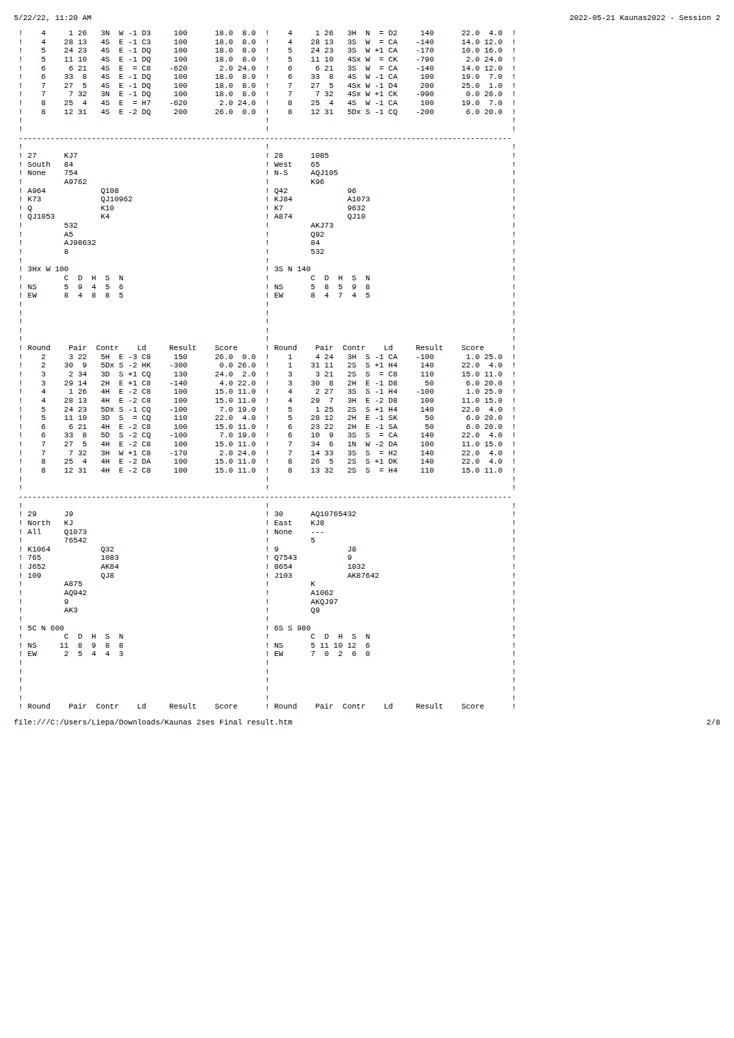5/22/22, 11:20 AM 2022-05-21 Kaunas2022 - Session 2
 !    4     1 26   3N  W -1 D3     100      18.0  8.0  !    4     1 26   3H  N  = D2     140      22.0  4.0  !
 !    4    28 13   4S  E -1 C3     100      18.0  8.0  !    4    28 13   3S  W  = CA    -140      14.0 12.0  !
 !    5    24 23   4S  E -1 DQ     100      18.0  8.0  !    5    24 23   3S  W +1 CA    -170      10.0 16.0  !
 !    5    11 10   4S  E -1 DQ     100      18.0  8.0  !    5    11 10   4Sx W  = CK    -790       2.0 24.0  !
 !    6     6 21   4S  E  = C8    -620       2.0 24.0  !    6     6 21   3S  W  = CA    -140      14.0 12.0  !
 !    6    33  8   4S  E -1 DQ     100      18.0  8.0  !    6    33  8   4S  W -1 CA     100      19.0  7.0  !
 !    7    27  5   4S  E -1 DQ     100      18.0  8.0  !    7    27  5   4Sx W -1 D4     200      25.0  1.0  !
 !    7     7 32   3N  E -1 DQ     100      18.0  8.0  !    7     7 32   4Sx W +1 CK    -990       0.0 26.0  !
 !    8    25  4   4S  E  = H7    -620       2.0 24.0  !    8    25  4   4S  W -1 CA     100      19.0  7.0  !
 !    8    12 31   4S  E -2 DQ     200      26.0  0.0  !    8    12 31   5Dx S -1 CQ    -200       6.0 20.0  !
 !                                                     !                                                     !
 !                                                     !                                                     !
 ------------------------------------------------------------------------------------------------------------
 !                                                     !                                                     !
 ! 27      KJ7                                         ! 28      1085                                        !
 ! South   84                                          ! West    65                                          !
 ! None    754                                         ! N-S     AQJ105                                      !
 !         A9762                                       !         K96                                         !
 ! A964            Q108                                ! Q42             96                                  !
 ! K73             QJ10962                             ! KJ84            A1073                               !
 ! Q               K10                                 ! K7              9632                                !
 ! QJ1053          K4                                  ! A874            QJ10                                !
 !         532                                         !         AKJ73                                       !
 !         A5                                          !         Q92                                         !
 !         AJ98632                                     !         84                                          !
 !         8                                           !         532                                         !
 !                                                     !                                                     !
 ! 3Hx W 100                                           ! 3S N 140                                            !
 !         C  D  H  S  N                               !         C  D  H  S  N                               !
 ! NS      5  9  4  5  6                               ! NS      5  8  5  9  8                               !
 ! EW      8  4  8  8  5                               ! EW      8  4  7  4  5                               !
 !                                                     !                                                     !
 !                                                     !                                                     !
 !                                                     !                                                     !
 !                                                     !                                                     !
 !                                                     !                                                     !
 ! Round    Pair  Contr    Ld     Result    Score      ! Round    Pair  Contr    Ld     Result    Score      !
 !    2     3 22   5H  E -3 C8     150      26.0  0.0  !    1     4 24   3H  S -1 CA    -100       1.0 25.0  !
 !    2    30  9   5Dx S -2 HK    -300       0.0 26.0  !    1    31 11   2S  S +1 H4     140      22.0  4.0  !
 !    3     2 34   3D  S +1 CQ     130      24.0  2.0  !    3     3 21   2S  S  = C8     110      15.0 11.0  !
 !    3    29 14   2H  E +1 C8    -140       4.0 22.0  !    3    30  8   2H  E -1 D8      50       6.0 20.0  !
 !    4     1 26   4H  E -2 C8     100      15.0 11.0  !    4     2 27   3S  S -1 H4    -100       1.0 25.0  !
 !    4    28 13   4H  E -2 C8     100      15.0 11.0  !    4    29  7   3H  E -2 D8     100      11.0 15.0  !
 !    5    24 23   5Dx S -1 CQ    -100       7.0 19.0  !    5     1 25   2S  S +1 H4     140      22.0  4.0  !
 !    5    11 10   3D  S  = CQ     110      22.0  4.0  !    5    28 12   2H  E -1 SK      50       6.0 20.0  !
 !    6     6 21   4H  E -2 C8     100      15.0 11.0  !    6    23 22   2H  E -1 SA      50       6.0 20.0  !
 !    6    33  8   5D  S -2 CQ    -100       7.0 19.0  !    6    10  9   3S  S  = CA     140      22.0  4.0  !
 !    7    27  5   4H  E -2 C8     100      15.0 11.0  !    7    34  6   1N  W -2 DA     100      11.0 15.0  !
 !    7     7 32   3H  W +1 C8    -170       2.0 24.0  !    7    14 33   3S  S  = H2     140      22.0  4.0  !
 !    8    25  4   4H  E -2 DA     100      15.0 11.0  !    8    26  5   2S  S +1 DK     140      22.0  4.0  !
 !    8    12 31   4H  E -2 C8     100      15.0 11.0  !    8    13 32   2S  S  = H4     110      15.0 11.0  !
 !                                                     !                                                     !
 !                                                     !                                                     !
 ------------------------------------------------------------------------------------------------------------
 !                                                     !                                                     !
 ! 29      J9                                          ! 30      AQ10765432                                  !
 ! North   KJ                                          ! East    KJ8                                         !
 ! All     Q1073                                       ! None    ---                                         !
 !         76542                                       !         5                                           !
 ! K1064           Q32                                 ! 9               J8                                  !
 ! 765             1083                                ! Q7543           9                                   !
 ! J652            AK84                                ! 8654            1032                                !
 ! 109             QJ8                                 ! J103            AK87642                             !
 !         A875                                        !         K                                           !
 !         AQ942                                       !         A1062                                       !
 !         9                                           !         AKQJ97                                      !
 !         AK3                                         !         Q9                                          !
 !                                                     !                                                     !
 ! 5C N 600                                            ! 6S S 980                                            !
 !         C  D  H  S  N                               !         C  D  H  S  N                               !
 ! NS     11  8  9  8  8                               ! NS      5 11 10 12  6                               !
 ! EW      2  5  4  4  3                               ! EW      7  0  2  0  0                               !
 !                                                     !                                                     !
 !                                                     !                                                     !
 !                                                     !                                                     !
 !                                                     !                                                     !
 !                                                     !                                                     !
 ! Round    Pair  Contr    Ld     Result    Score      ! Round    Pair  Contr    Ld     Result    Score      !
file:///C:/Users/Liepa/Downloads/Kaunas 2ses Final result.htm 2/8